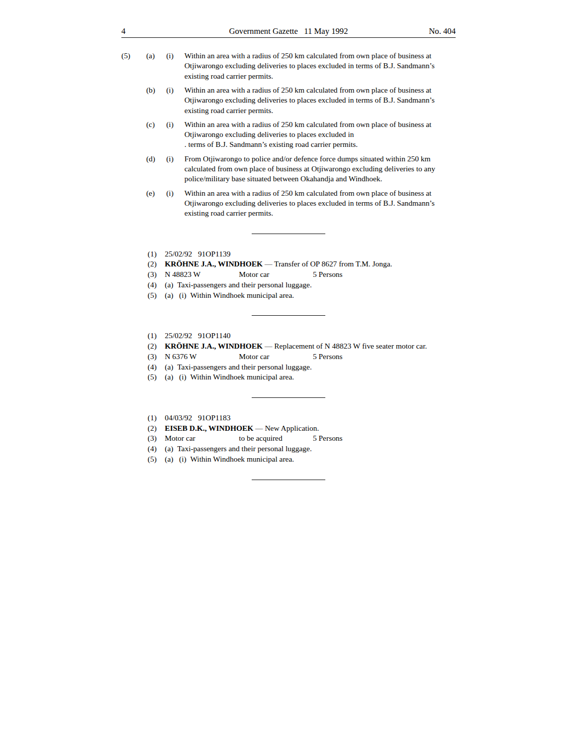4
Government Gazette 11 May 1992
No. 404
(5)
(a)
(i)
Within an area with a radius of 250 km calculated from own place of business at Otjiwarongo excluding deliveries to places excluded in terms of B.J. Sandmann’s existing road carrier permits.
(b)
(i)
Within an area with a radius of 250 km calculated from own place of business at Otjiwarongo excluding deliveries to places excluded in terms of B.J. Sandmann’s existing road carrier permits.
(c)
(i)
Within an area with a radius of 250 km calculated from own place of business at Otjiwarongo excluding deliveries to places excluded in
. terms of B.J. Sandmann’s existing road carrier permits.
(d)
(i)
From Otjiwarongo to police and/or defence force dumps situated within 250 km calculated from own place of business at Otjiwarongo excluding deliveries to any police/military base situated between Okahandja and Windhoek.
(e)
(i)
Within an area with a radius of 250 km calculated from own place of business at Otjiwarongo excluding deliveries to places excluded in terms of B.J. Sandmann’s existing road carrier permits.
(1)
25/02/92 91OP1139
(2)
KRÖHNE J.A., WINDHOEK — Transfer of OP 8627 from T.M. Jonga.
(3)
N 48823 W
Motor car
5 Persons
(4)
(a) Taxi-passengers and their personal luggage.
(5)
(a) (i) Within Windhoek municipal area.
(1)
25/02/92 91OP1140
(2)
KRÖHNE J.A., WINDHOEK — Replacement of N 48823 W five seater motor car.
(3)
N 6376 W
Motor car
5 Persons
(4)
(a) Taxi-passengers and their personal luggage.
(5)
(a) (i) Within Windhoek municipal area.
(1)
04/03/92 91OP1183
(2)
EISEB D.K., WINDHOEK — New Application.
(3)
Motor car
to be acquired
5 Persons
(4)
(a) Taxi-passengers and their personal luggage.
(5)
(a) (i) Within Windhoek municipal area.